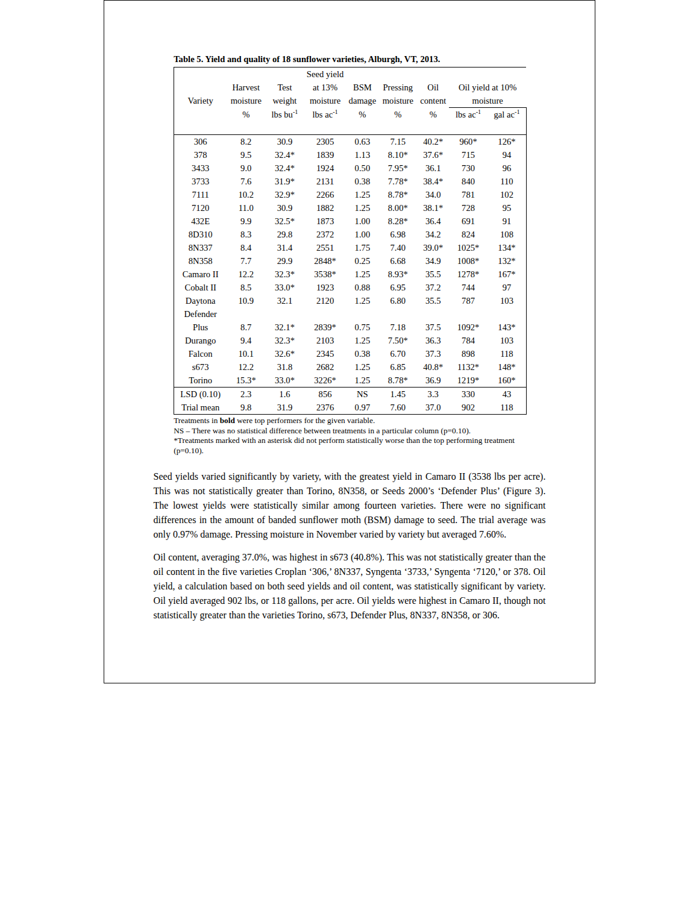Table 5. Yield and quality of 18 sunflower varieties, Alburgh, VT, 2013.
| Variety | Harvest moisture | Test weight | Seed yield at 13% moisture | BSM damage | Pressing moisture | Oil content | Oil yield at 10% moisture |
| | % | lbs bu -1 | lbs ac -1 | % | % | % | lbs ac -1 | gal ac -1 |
| 306 | 8.2 | 30.9 | 2305 | 0.63 | 7.15 | 40.2* | 960* | 126* |
| 378 | 9.5 | 32.4* | 1839 | 1.13 | 8.10* | 37.6* | 715 | 94 |
| 3433 | 9.0 | 32.4* | 1924 | 0.50 | 7.95* | 36.1 | 730 | 96 |
| 3733 | 7.6 | 31.9* | 2131 | 0.38 | 7.78* | 38.4* | 840 | 110 |
| 7111 | 10.2 | 32.9* | 2266 | 1.25 | 8.78* | 34.0 | 781 | 102 |
| 7120 | 11.0 | 30.9 | 1882 | 1.25 | 8.00* | 38.1* | 728 | 95 |
| 432E | 9.9 | 32.5* | 1873 | 1.00 | 8.28* | 36.4 | 691 | 91 |
| 8D310 | 8.3 | 29.8 | 2372 | 1.00 | 6.98 | 34.2 | 824 | 108 |
| 8N337 | 8.4 | 31.4 | 2551 | 1.75 | 7.40 | 39.0* | 1025* | 134* |
| 8N358 | 7.7 | 29.9 | 2848* | 0.25 | 6.68 | 34.9 | 1008* | 132* |
| Camaro II | 12.2 | 32.3* | 3538* | 1.25 | 8.93* | 35.5 | 1278* | 167* |
| Cobalt II | 8.5 | 33.0* | 1923 | 0.88 | 6.95 | 37.2 | 744 | 97 |
| Daytona | 10.9 | 32.1 | 2120 | 1.25 | 6.80 | 35.5 | 787 | 103 |
| Defender Plus | 8.7 | 32.1* | 2839* | 0.75 | 7.18 | 37.5 | 1092* | 143* |
| Durango | 9.4 | 32.3* | 2103 | 1.25 | 7.50* | 36.3 | 784 | 103 |
| Falcon | 10.1 | 32.6* | 2345 | 0.38 | 6.70 | 37.3 | 898 | 118 |
| s673 | 12.2 | 31.8 | 2682 | 1.25 | 6.85 | 40.8* | 1132* | 148* |
| Torino | 15.3* | 33.0* | 3226* | 1.25 | 8.78* | 36.9 | 1219* | 160* |
| LSD (0.10) | 2.3 | 1.6 | 856 | NS | 1.45 | 3.3 | 330 | 43 |
| Trial mean | 9.8 | 31.9 | 2376 | 0.97 | 7.60 | 37.0 | 902 | 118 |
Treatments in bold were top performers for the given variable.
NS – There was no statistical difference between treatments in a particular column (p=0.10).
*Treatments marked with an asterisk did not perform statistically worse than the top performing treatment (p=0.10).
Seed yields varied significantly by variety, with the greatest yield in Camaro II (3538 lbs per acre). This was not statistically greater than Torino, 8N358, or Seeds 2000’s ‘Defender Plus’ (Figure 3). The lowest yields were statistically similar among fourteen varieties. There were no significant differences in the amount of banded sunflower moth (BSM) damage to seed. The trial average was only 0.97% damage. Pressing moisture in November varied by variety but averaged 7.60%.
Oil content, averaging 37.0%, was highest in s673 (40.8%). This was not statistically greater than the oil content in the five varieties Croplan ‘306,’ 8N337, Syngenta ‘3733,’ Syngenta ‘7120,’ or 378. Oil yield, a calculation based on both seed yields and oil content, was statistically significant by variety. Oil yield averaged 902 lbs, or 118 gallons, per acre. Oil yields were highest in Camaro II, though not statistically greater than the varieties Torino, s673, Defender Plus, 8N337, 8N358, or 306.